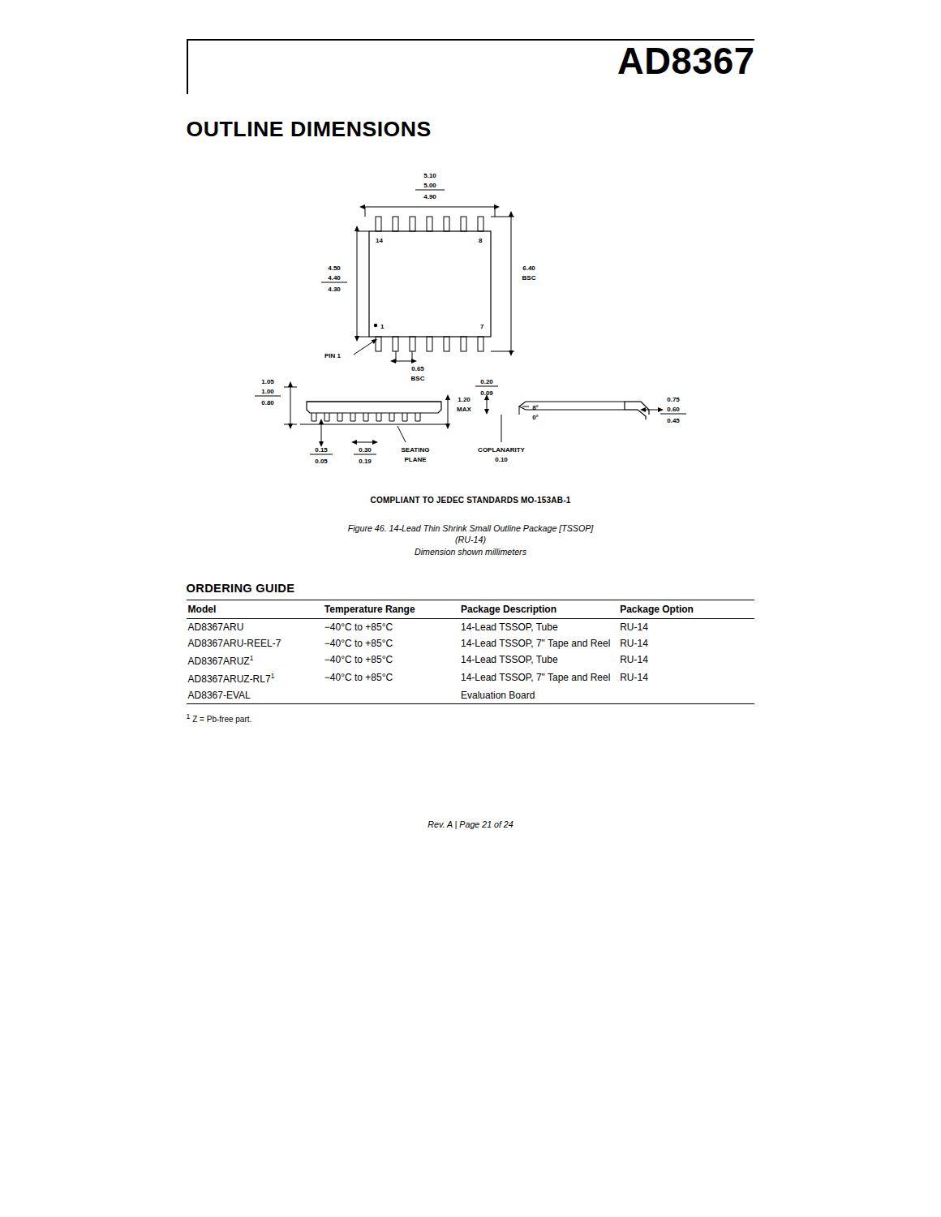AD8367
OUTLINE DIMENSIONS
5.10 5.00 4.90 14 8 1 7 PIN 1 4.50 4.40 4.30 6.40 BSC 0.65 BSC 1.05 1.00 0.80 1.20 MAX 0.15 0.05 0.30 0.19 SEATING PLANE 0.20 0.09 COPLANARITY 0.10 8° 0° 0.75 0.60 0.45
COMPLIANT TO JEDEC STANDARDS MO-153AB-1
Figure 46. 14-Lead Thin Shrink Small Outline Package [TSSOP]
(RU-14)
Dimension shown millimeters
ORDERING GUIDE
| Model | Temperature Range | Package Description | Package Option |
| --- | --- | --- | --- |
| AD8367ARU | −40°C to +85°C | 14-Lead TSSOP, Tube | RU-14 |
| AD8367ARU-REEL-7 | −40°C to +85°C | 14-Lead TSSOP, 7" Tape and Reel | RU-14 |
| AD8367ARUZ 1 | −40°C to +85°C | 14-Lead TSSOP, Tube | RU-14 |
| AD8367ARUZ-RL7 1 | −40°C to +85°C | 14-Lead TSSOP, 7" Tape and Reel | RU-14 |
| AD8367-EVAL | | Evaluation Board | |
1 Z = Pb-free part.
Rev. A | Page 21 of 24